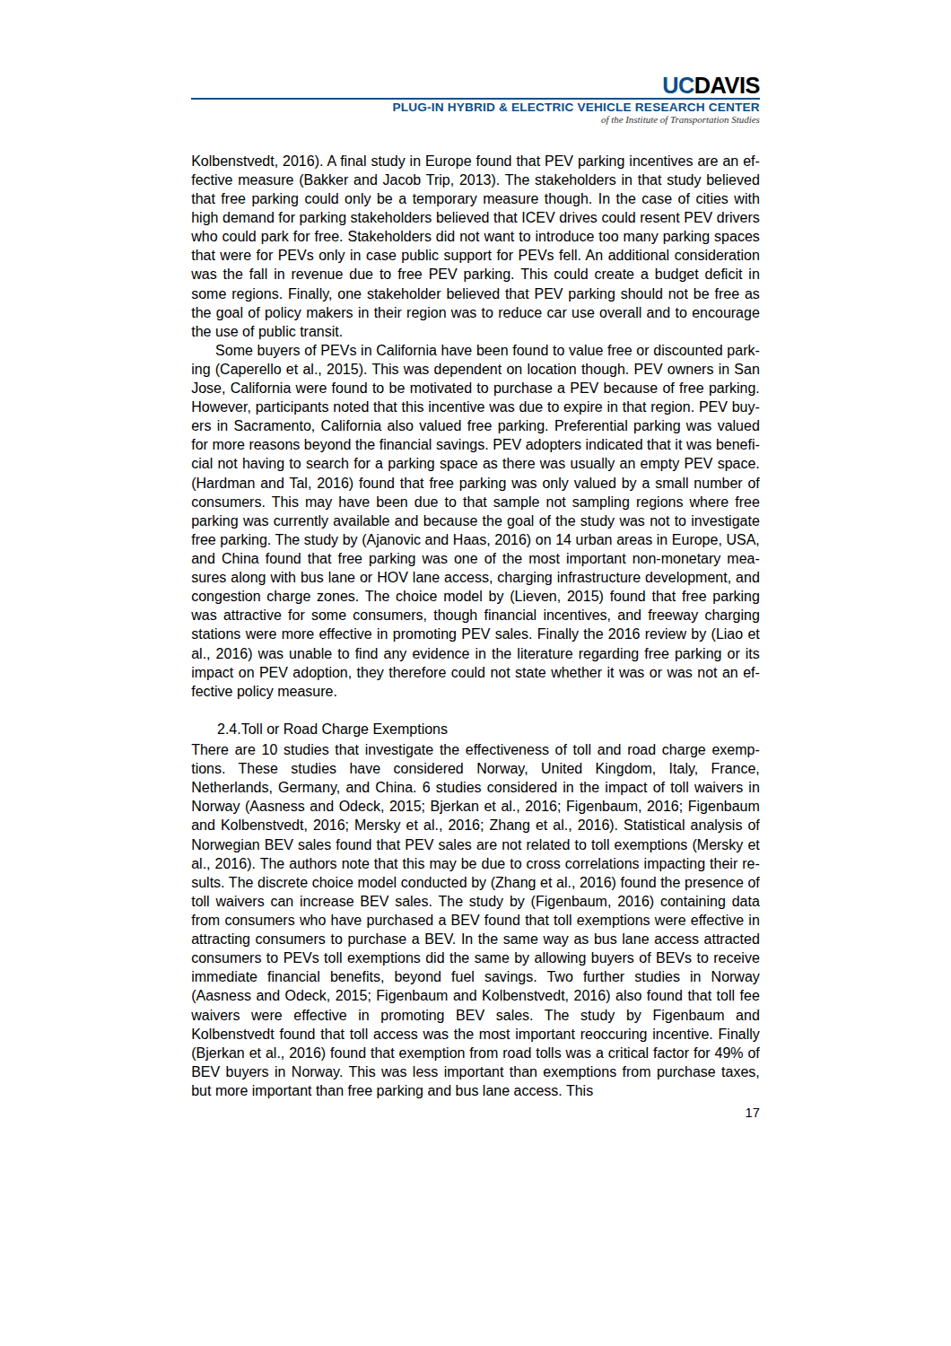UCDAVIS
Plug-in Hybrid & Electric Vehicle Research Center
of the Institute of Transportation Studies
Kolbenstvedt, 2016). A final study in Europe found that PEV parking incentives are an effective measure (Bakker and Jacob Trip, 2013). The stakeholders in that study believed that free parking could only be a temporary measure though. In the case of cities with high demand for parking stakeholders believed that ICEV drives could resent PEV drivers who could park for free. Stakeholders did not want to introduce too many parking spaces that were for PEVs only in case public support for PEVs fell. An additional consideration was the fall in revenue due to free PEV parking. This could create a budget deficit in some regions. Finally, one stakeholder believed that PEV parking should not be free as the goal of policy makers in their region was to reduce car use overall and to encourage the use of public transit.
Some buyers of PEVs in California have been found to value free or discounted parking (Caperello et al., 2015). This was dependent on location though. PEV owners in San Jose, California were found to be motivated to purchase a PEV because of free parking. However, participants noted that this incentive was due to expire in that region. PEV buyers in Sacramento, California also valued free parking. Preferential parking was valued for more reasons beyond the financial savings. PEV adopters indicated that it was beneficial not having to search for a parking space as there was usually an empty PEV space. (Hardman and Tal, 2016) found that free parking was only valued by a small number of consumers. This may have been due to that sample not sampling regions where free parking was currently available and because the goal of the study was not to investigate free parking. The study by (Ajanovic and Haas, 2016) on 14 urban areas in Europe, USA, and China found that free parking was one of the most important non-monetary measures along with bus lane or HOV lane access, charging infrastructure development, and congestion charge zones. The choice model by (Lieven, 2015) found that free parking was attractive for some consumers, though financial incentives, and freeway charging stations were more effective in promoting PEV sales. Finally the 2016 review by (Liao et al., 2016) was unable to find any evidence in the literature regarding free parking or its impact on PEV adoption, they therefore could not state whether it was or was not an effective policy measure.
2.4.Toll or Road Charge Exemptions
There are 10 studies that investigate the effectiveness of toll and road charge exemptions. These studies have considered Norway, United Kingdom, Italy, France, Netherlands, Germany, and China. 6 studies considered in the impact of toll waivers in Norway (Aasness and Odeck, 2015; Bjerkan et al., 2016; Figenbaum, 2016; Figenbaum and Kolbenstvedt, 2016; Mersky et al., 2016; Zhang et al., 2016). Statistical analysis of Norwegian BEV sales found that PEV sales are not related to toll exemptions (Mersky et al., 2016). The authors note that this may be due to cross correlations impacting their results. The discrete choice model conducted by (Zhang et al., 2016) found the presence of toll waivers can increase BEV sales. The study by (Figenbaum, 2016) containing data from consumers who have purchased a BEV found that toll exemptions were effective in attracting consumers to purchase a BEV. In the same way as bus lane access attracted consumers to PEVs toll exemptions did the same by allowing buyers of BEVs to receive immediate financial benefits, beyond fuel savings. Two further studies in Norway (Aasness and Odeck, 2015; Figenbaum and Kolbenstvedt, 2016) also found that toll fee waivers were effective in promoting BEV sales. The study by Figenbaum and Kolbenstvedt found that toll access was the most important reoccuring incentive. Finally (Bjerkan et al., 2016) found that exemption from road tolls was a critical factor for 49% of BEV buyers in Norway. This was less important than exemptions from purchase taxes, but more important than free parking and bus lane access. This
17